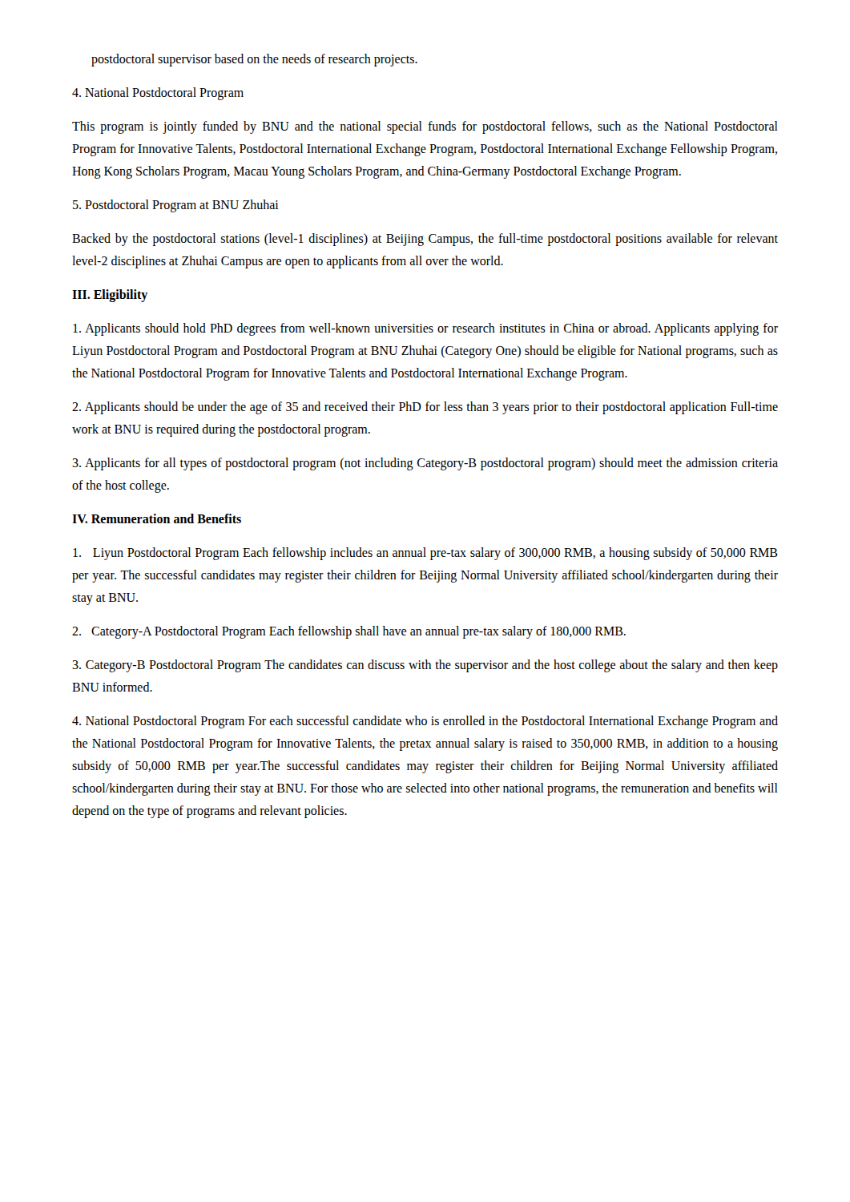postdoctoral supervisor based on the needs of research projects.
4. National Postdoctoral Program
This program is jointly funded by BNU and the national special funds for postdoctoral fellows, such as the National Postdoctoral Program for Innovative Talents, Postdoctoral International Exchange Program, Postdoctoral International Exchange Fellowship Program, Hong Kong Scholars Program, Macau Young Scholars Program, and China-Germany Postdoctoral Exchange Program.
5. Postdoctoral Program at BNU Zhuhai
Backed by the postdoctoral stations (level-1 disciplines) at Beijing Campus, the full-time postdoctoral positions available for relevant level-2 disciplines at Zhuhai Campus are open to applicants from all over the world.
III. Eligibility
1. Applicants should hold PhD degrees from well-known universities or research institutes in China or abroad. Applicants applying for Liyun Postdoctoral Program and Postdoctoral Program at BNU Zhuhai (Category One) should be eligible for National programs, such as the National Postdoctoral Program for Innovative Talents and Postdoctoral International Exchange Program.
2. Applicants should be under the age of 35 and received their PhD for less than 3 years prior to their postdoctoral application Full-time work at BNU is required during the postdoctoral program.
3. Applicants for all types of postdoctoral program (not including Category-B postdoctoral program) should meet the admission criteria of the host college.
IV. Remuneration and Benefits
1. Liyun Postdoctoral Program Each fellowship includes an annual pre-tax salary of 300,000 RMB, a housing subsidy of 50,000 RMB per year. The successful candidates may register their children for Beijing Normal University affiliated school/kindergarten during their stay at BNU.
2. Category-A Postdoctoral Program Each fellowship shall have an annual pre-tax salary of 180,000 RMB.
3. Category-B Postdoctoral Program The candidates can discuss with the supervisor and the host college about the salary and then keep BNU informed.
4. National Postdoctoral Program For each successful candidate who is enrolled in the Postdoctoral International Exchange Program and the National Postdoctoral Program for Innovative Talents, the pretax annual salary is raised to 350,000 RMB, in addition to a housing subsidy of 50,000 RMB per year.The successful candidates may register their children for Beijing Normal University affiliated school/kindergarten during their stay at BNU. For those who are selected into other national programs, the remuneration and benefits will depend on the type of programs and relevant policies.